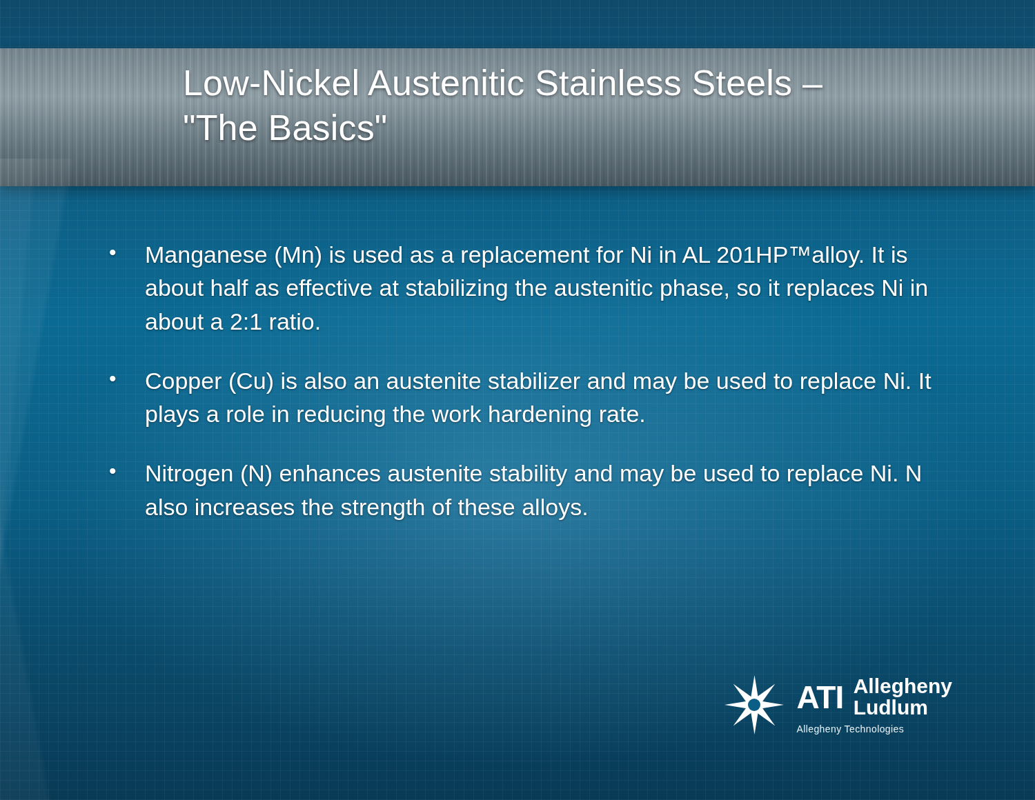Low-Nickel Austenitic Stainless Steels – "The Basics"
Manganese (Mn) is used as a replacement for Ni in AL 201HP™alloy. It is about half as effective at stabilizing the austenitic phase, so it replaces Ni in about a 2:1 ratio.
Copper (Cu) is also an austenite stabilizer and may be used to replace Ni. It plays a role in reducing the work hardening rate.
Nitrogen (N) enhances austenite stability and may be used to replace Ni. N also increases the strength of these alloys.
ATI Allegheny
Ludlum
Allegheny Technologies